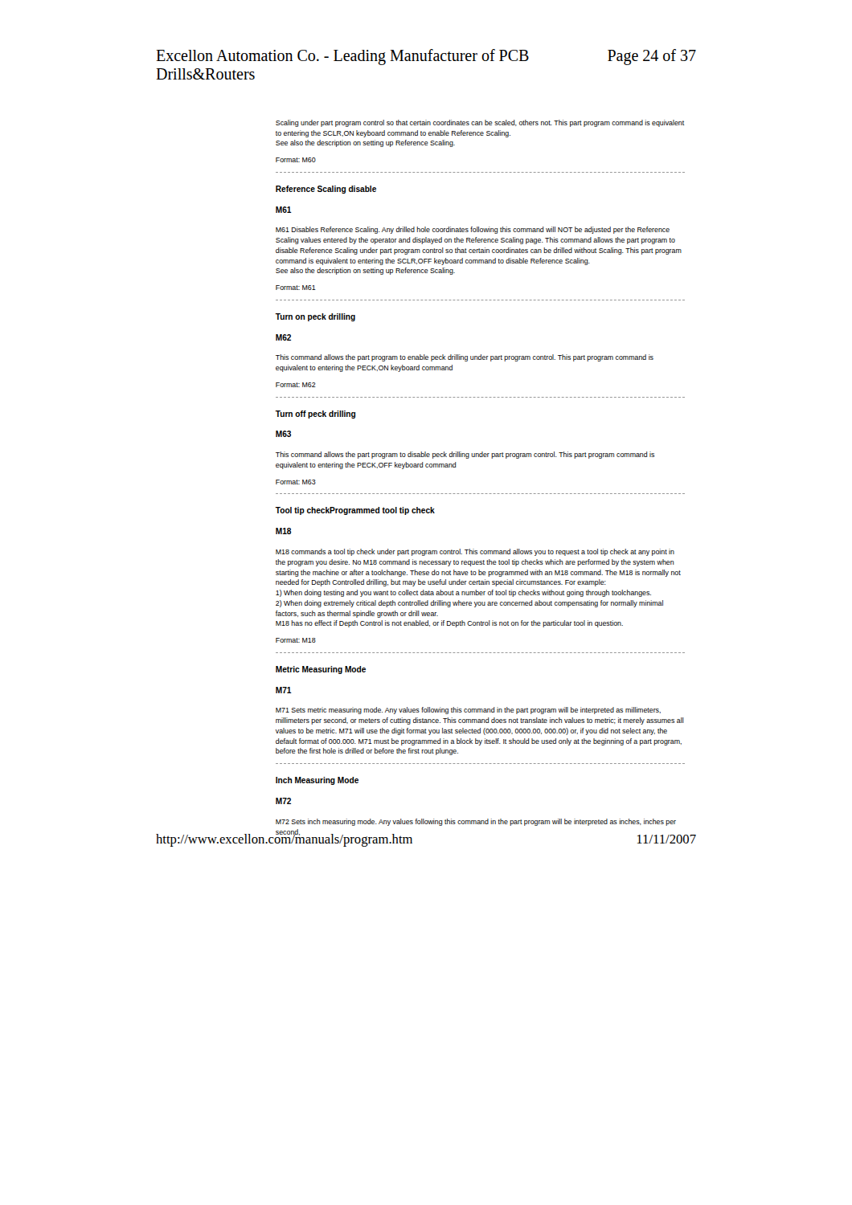Excellon Automation Co. - Leading Manufacturer of PCB Drills&Routers
Page 24 of 37
Scaling under part program control so that certain coordinates can be scaled, others not. This part program command is equivalent to entering the SCLR,ON keyboard command to enable Reference Scaling.
See also the description on setting up Reference Scaling.
Format: M60
Reference Scaling disable
M61
M61 Disables Reference Scaling. Any drilled hole coordinates following this command will NOT be adjusted per the Reference Scaling values entered by the operator and displayed on the Reference Scaling page. This command allows the part program to disable Reference Scaling under part program control so that certain coordinates can be drilled without Scaling. This part program command is equivalent to entering the SCLR,OFF keyboard command to disable Reference Scaling.
See also the description on setting up Reference Scaling.
Format: M61
Turn on peck drilling
M62
This command allows the part program to enable peck drilling under part program control. This part program command is equivalent to entering the PECK,ON keyboard command
Format: M62
Turn off peck drilling
M63
This command allows the part program to disable peck drilling under part program control. This part program command is equivalent to entering the PECK,OFF keyboard command
Format: M63
Tool tip checkProgrammed tool tip check
M18
M18 commands a tool tip check under part program control. This command allows you to request a tool tip check at any point in the program you desire. No M18 command is necessary to request the tool tip checks which are performed by the system when starting the machine or after a toolchange. These do not have to be programmed with an M18 command. The M18 is normally not needed for Depth Controlled drilling, but may be useful under certain special circumstances. For example:
1) When doing testing and you want to collect data about a number of tool tip checks without going through toolchanges.
2) When doing extremely critical depth controlled drilling where you are concerned about compensating for normally minimal factors, such as thermal spindle growth or drill wear.
M18 has no effect if Depth Control is not enabled, or if Depth Control is not on for the particular tool in question.
Format: M18
Metric Measuring Mode
M71
M71 Sets metric measuring mode. Any values following this command in the part program will be interpreted as millimeters, millimeters per second, or meters of cutting distance. This command does not translate inch values to metric; it merely assumes all values to be metric. M71 will use the digit format you last selected (000.000, 0000.00, 000.00) or, if you did not select any, the default format of 000.000. M71 must be programmed in a block by itself. It should be used only at the beginning of a part program, before the first hole is drilled or before the first rout plunge.
Inch Measuring Mode
M72
M72 Sets inch measuring mode. Any values following this command in the part program will be interpreted as inches, inches per second,
http://www.excellon.com/manuals/program.htm
11/11/2007